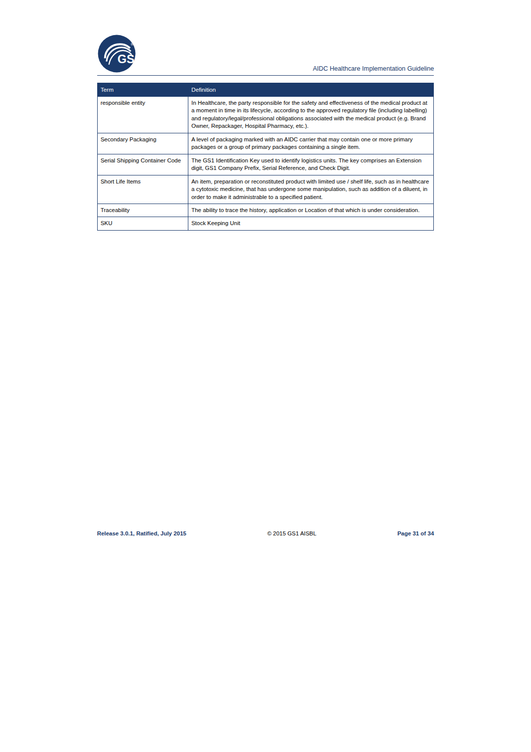GS1 ®
AIDC Healthcare Implementation Guideline
| Term | Definition |
| --- | --- |
| responsible entity | In Healthcare, the party responsible for the safety and effectiveness of the medical product at a moment in time in its lifecycle, according to the approved regulatory file (including labelling) and regulatory/legal/professional obligations associated with the medical product (e.g. Brand Owner, Repackager, Hospital Pharmacy, etc.). |
| Secondary Packaging | A level of packaging marked with an AIDC carrier that may contain one or more primary packages or a group of primary packages containing a single item. |
| Serial Shipping Container Code | The GS1 Identification Key used to identify logistics units. The key comprises an Extension digit, GS1 Company Prefix, Serial Reference, and Check Digit. |
| Short Life Items | An item, preparation or reconstituted product with limited use / shelf life, such as in healthcare a cytotoxic medicine, that has undergone some manipulation, such as addition of a diluent, in order to make it administrable to a specified patient. |
| Traceability | The ability to trace the history, application or Location of that which is under consideration. |
| SKU | Stock Keeping Unit |
Release 3.0.1, Ratified, July 2015
© 2015 GS1 AISBL
Page 31 of 34